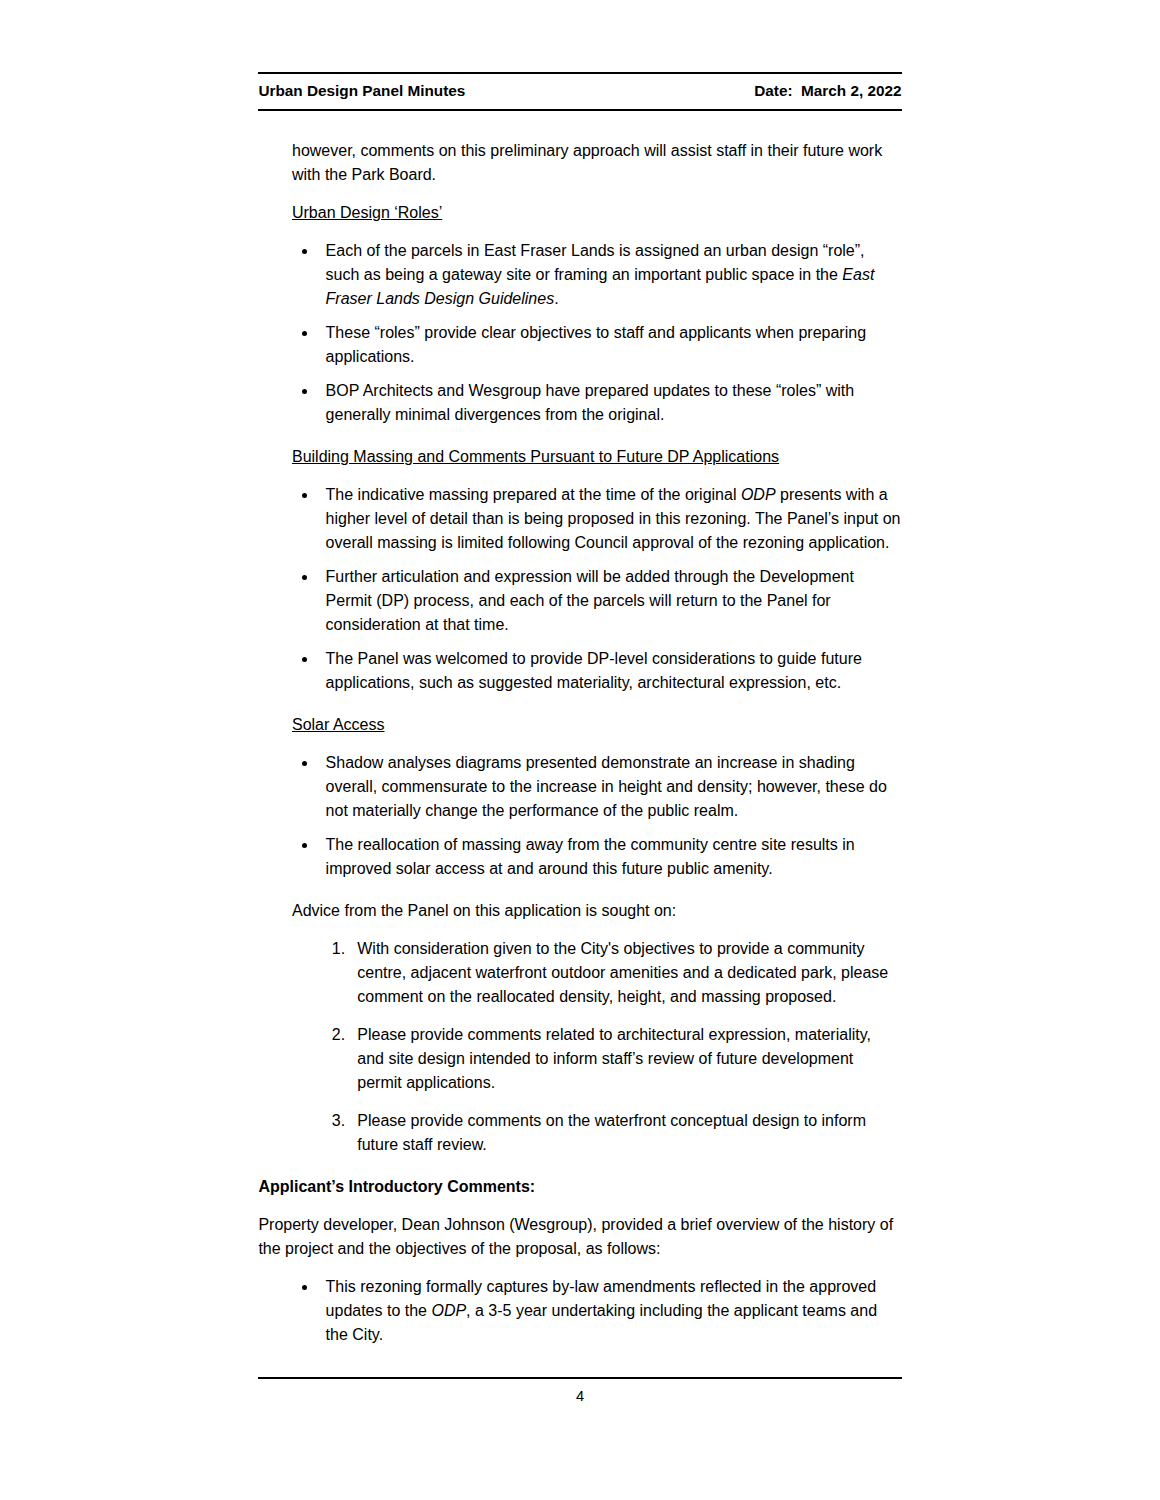Urban Design Panel Minutes
Date: March 2, 2022
however, comments on this preliminary approach will assist staff in their future work with the Park Board.
Urban Design ‘Roles’
Each of the parcels in East Fraser Lands is assigned an urban design “role”, such as being a gateway site or framing an important public space in the East Fraser Lands Design Guidelines.
These “roles” provide clear objectives to staff and applicants when preparing applications.
BOP Architects and Wesgroup have prepared updates to these “roles” with generally minimal divergences from the original.
Building Massing and Comments Pursuant to Future DP Applications
The indicative massing prepared at the time of the original ODP presents with a higher level of detail than is being proposed in this rezoning. The Panel’s input on overall massing is limited following Council approval of the rezoning application.
Further articulation and expression will be added through the Development Permit (DP) process, and each of the parcels will return to the Panel for consideration at that time.
The Panel was welcomed to provide DP-level considerations to guide future applications, such as suggested materiality, architectural expression, etc.
Solar Access
Shadow analyses diagrams presented demonstrate an increase in shading overall, commensurate to the increase in height and density; however, these do not materially change the performance of the public realm.
The reallocation of massing away from the community centre site results in improved solar access at and around this future public amenity.
Advice from the Panel on this application is sought on:
With consideration given to the City's objectives to provide a community centre, adjacent waterfront outdoor amenities and a dedicated park, please comment on the reallocated density, height, and massing proposed.
Please provide comments related to architectural expression, materiality, and site design intended to inform staff’s review of future development permit applications.
Please provide comments on the waterfront conceptual design to inform future staff review.
Applicant’s Introductory Comments:
Property developer, Dean Johnson (Wesgroup), provided a brief overview of the history of the project and the objectives of the proposal, as follows:
This rezoning formally captures by-law amendments reflected in the approved updates to the ODP, a 3-5 year undertaking including the applicant teams and the City.
4